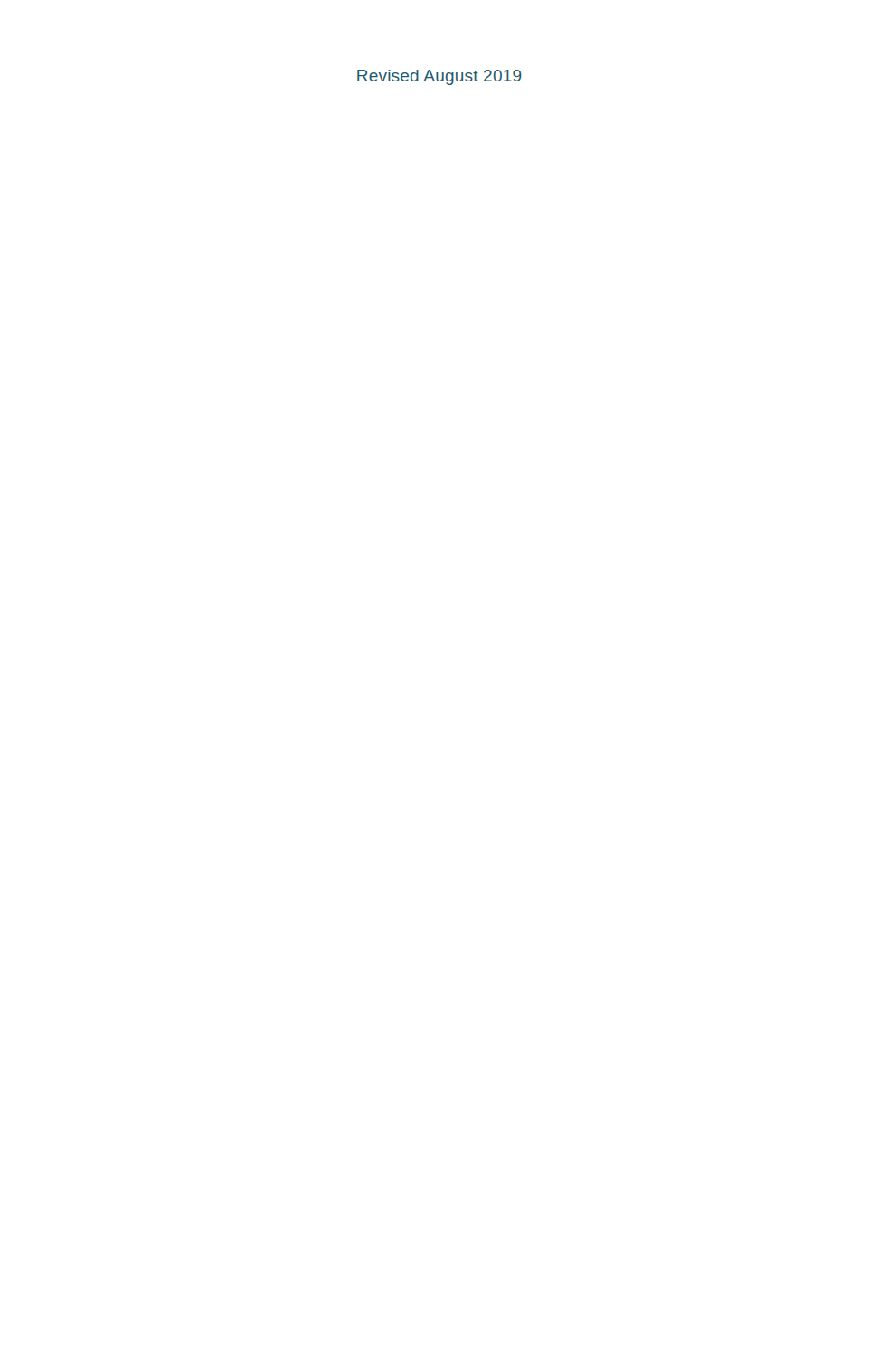Revised August 2019